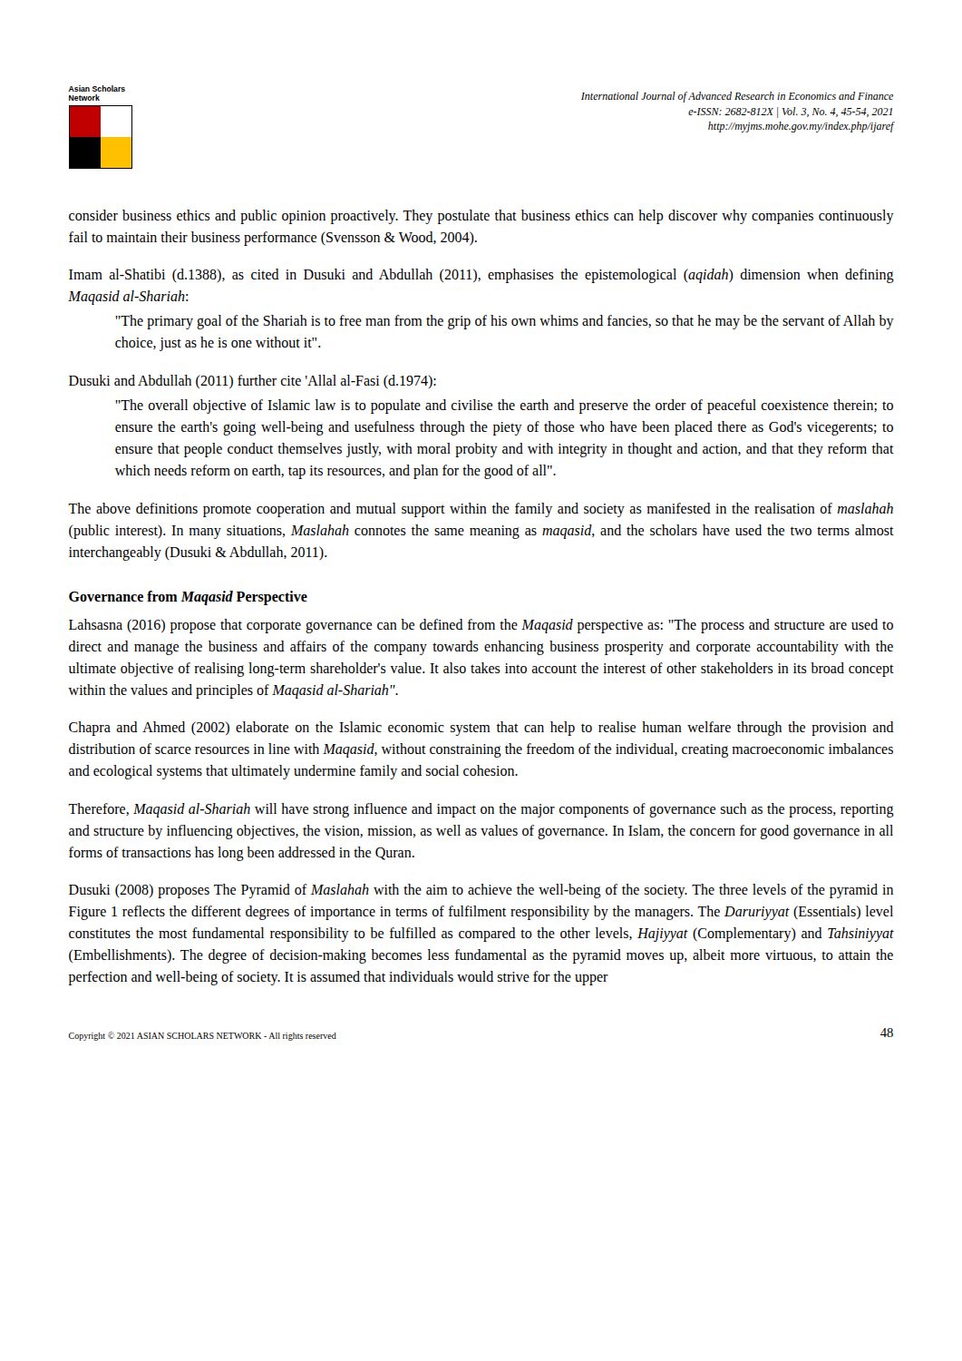Asian Scholars
Network
International Journal of Advanced Research in Economics and Finance
e-ISSN: 2682-812X | Vol. 3, No. 4, 45-54, 2021
http://myjms.mohe.gov.my/index.php/ijaref
consider business ethics and public opinion proactively. They postulate that business ethics can help discover why companies continuously fail to maintain their business performance (Svensson & Wood, 2004).
Imam al-Shatibi (d.1388), as cited in Dusuki and Abdullah (2011), emphasises the epistemological (aqidah) dimension when defining Maqasid al-Shariah:
"The primary goal of the Shariah is to free man from the grip of his own whims and fancies, so that he may be the servant of Allah by choice, just as he is one without it".
Dusuki and Abdullah (2011) further cite 'Allal al-Fasi (d.1974):
"The overall objective of Islamic law is to populate and civilise the earth and preserve the order of peaceful coexistence therein; to ensure the earth's going well-being and usefulness through the piety of those who have been placed there as God's vicegerents; to ensure that people conduct themselves justly, with moral probity and with integrity in thought and action, and that they reform that which needs reform on earth, tap its resources, and plan for the good of all".
The above definitions promote cooperation and mutual support within the family and society as manifested in the realisation of maslahah (public interest). In many situations, Maslahah connotes the same meaning as maqasid, and the scholars have used the two terms almost interchangeably (Dusuki & Abdullah, 2011).
Governance from Maqasid Perspective
Lahsasna (2016) propose that corporate governance can be defined from the Maqasid perspective as: "The process and structure are used to direct and manage the business and affairs of the company towards enhancing business prosperity and corporate accountability with the ultimate objective of realising long-term shareholder's value. It also takes into account the interest of other stakeholders in its broad concept within the values and principles of Maqasid al-Shariah".
Chapra and Ahmed (2002) elaborate on the Islamic economic system that can help to realise human welfare through the provision and distribution of scarce resources in line with Maqasid, without constraining the freedom of the individual, creating macroeconomic imbalances and ecological systems that ultimately undermine family and social cohesion.
Therefore, Maqasid al-Shariah will have strong influence and impact on the major components of governance such as the process, reporting and structure by influencing objectives, the vision, mission, as well as values of governance. In Islam, the concern for good governance in all forms of transactions has long been addressed in the Quran.
Dusuki (2008) proposes The Pyramid of Maslahah with the aim to achieve the well-being of the society. The three levels of the pyramid in Figure 1 reflects the different degrees of importance in terms of fulfilment responsibility by the managers. The Daruriyyat (Essentials) level constitutes the most fundamental responsibility to be fulfilled as compared to the other levels, Hajiyyat (Complementary) and Tahsiniyyat (Embellishments). The degree of decision-making becomes less fundamental as the pyramid moves up, albeit more virtuous, to attain the perfection and well-being of society. It is assumed that individuals would strive for the upper
Copyright © 2021 ASIAN SCHOLARS NETWORK - All rights reserved
48